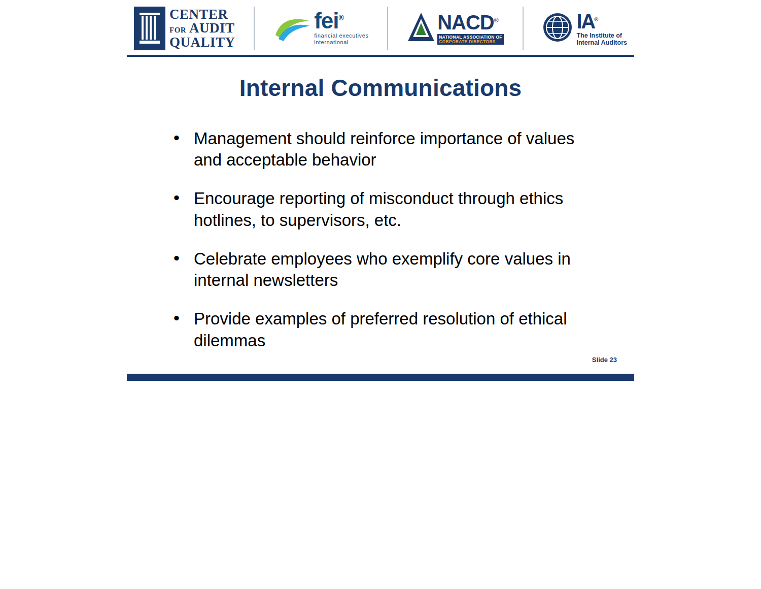CENTER
FOR AUDIT
QUALITY
fei®
financial executives
international
NACD®
NATIONAL ASSOCIATION OF
CORPORATE DIRECTORS
I  A®
The Institute of
Internal Auditors
Internal Communications
Management should reinforce importance of values and acceptable behavior
Encourage reporting of misconduct through ethics hotlines, to supervisors, etc.
Celebrate employees who exemplify core values in internal newsletters
Provide examples of preferred resolution of ethical dilemmas
Slide 23